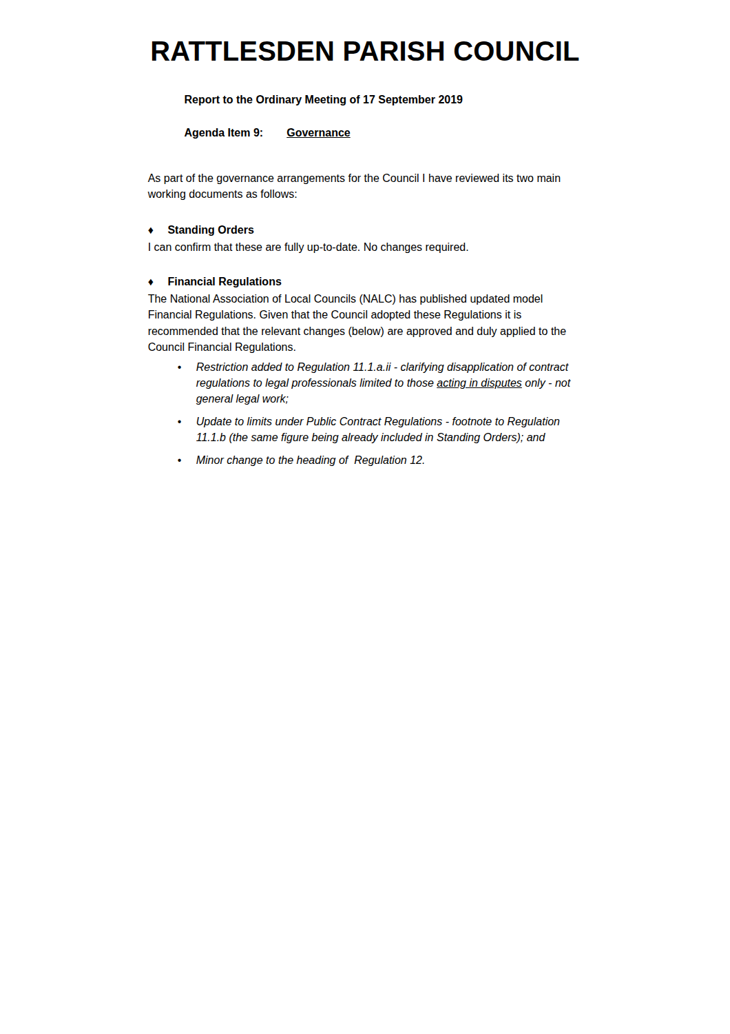RATTLESDEN PARISH COUNCIL
Report to the Ordinary Meeting of 17 September 2019
Agenda Item 9: Governance
As part of the governance arrangements for the Council I have reviewed its two main working documents as follows:
♦Standing Orders
I can confirm that these are fully up-to-date. No changes required.
♦Financial Regulations
The National Association of Local Councils (NALC) has published updated model Financial Regulations. Given that the Council adopted these Regulations it is recommended that the relevant changes (below) are approved and duly applied to the Council Financial Regulations.
Restriction added to Regulation 11.1.a.ii - clarifying disapplication of contract regulations to legal professionals limited to those acting in disputes only - not general legal work;
Update to limits under Public Contract Regulations - footnote to Regulation 11.1.b (the same figure being already included in Standing Orders); and
Minor change to the heading of Regulation 12.